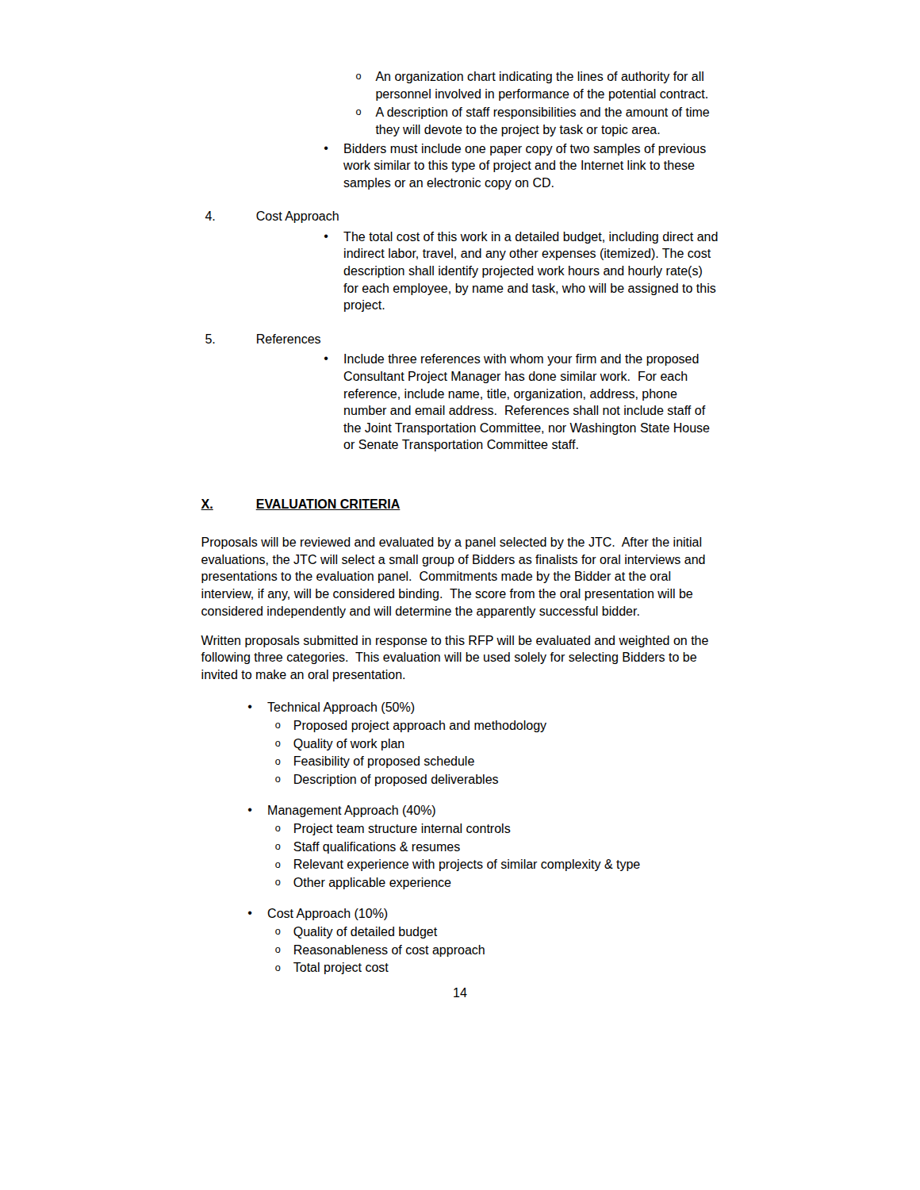An organization chart indicating the lines of authority for all personnel involved in performance of the potential contract.
A description of staff responsibilities and the amount of time they will devote to the project by task or topic area.
Bidders must include one paper copy of two samples of previous work similar to this type of project and the Internet link to these samples or an electronic copy on CD.
4.
Cost Approach
The total cost of this work in a detailed budget, including direct and indirect labor, travel, and any other expenses (itemized). The cost description shall identify projected work hours and hourly rate(s) for each employee, by name and task, who will be assigned to this project.
5.
References
Include three references with whom your firm and the proposed Consultant Project Manager has done similar work. For each reference, include name, title, organization, address, phone number and email address. References shall not include staff of the Joint Transportation Committee, nor Washington State House or Senate Transportation Committee staff.
X.
EVALUATION CRITERIA
Proposals will be reviewed and evaluated by a panel selected by the JTC. After the initial evaluations, the JTC will select a small group of Bidders as finalists for oral interviews and presentations to the evaluation panel. Commitments made by the Bidder at the oral interview, if any, will be considered binding. The score from the oral presentation will be considered independently and will determine the apparently successful bidder.
Written proposals submitted in response to this RFP will be evaluated and weighted on the following three categories. This evaluation will be used solely for selecting Bidders to be invited to make an oral presentation.
Technical Approach (50%)
Proposed project approach and methodology
Quality of work plan
Feasibility of proposed schedule
Description of proposed deliverables
Management Approach (40%)
Project team structure internal controls
Staff qualifications & resumes
Relevant experience with projects of similar complexity & type
Other applicable experience
Cost Approach (10%)
Quality of detailed budget
Reasonableness of cost approach
Total project cost
14